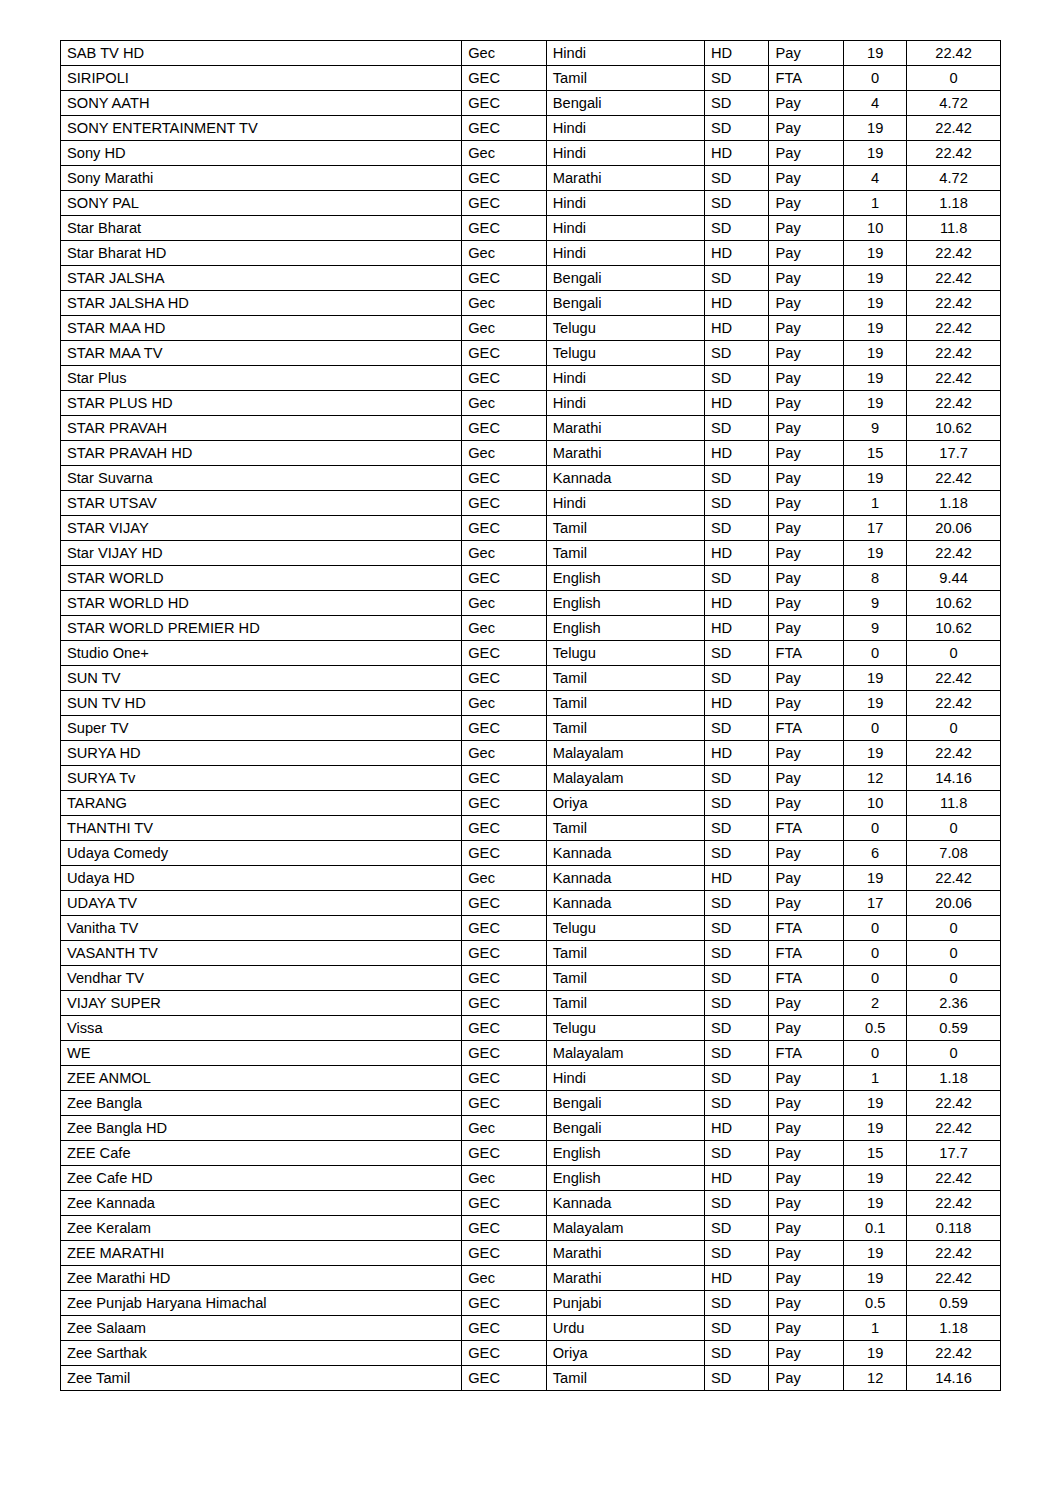| SAB TV HD | Gec | Hindi | HD | Pay | 19 | 22.42 |
| SIRIPOLI | GEC | Tamil | SD | FTA | 0 | 0 |
| SONY AATH | GEC | Bengali | SD | Pay | 4 | 4.72 |
| SONY ENTERTAINMENT TV | GEC | Hindi | SD | Pay | 19 | 22.42 |
| Sony HD | Gec | Hindi | HD | Pay | 19 | 22.42 |
| Sony Marathi | GEC | Marathi | SD | Pay | 4 | 4.72 |
| SONY PAL | GEC | Hindi | SD | Pay | 1 | 1.18 |
| Star Bharat | GEC | Hindi | SD | Pay | 10 | 11.8 |
| Star Bharat HD | Gec | Hindi | HD | Pay | 19 | 22.42 |
| STAR JALSHA | GEC | Bengali | SD | Pay | 19 | 22.42 |
| STAR JALSHA HD | Gec | Bengali | HD | Pay | 19 | 22.42 |
| STAR MAA HD | Gec | Telugu | HD | Pay | 19 | 22.42 |
| STAR MAA TV | GEC | Telugu | SD | Pay | 19 | 22.42 |
| Star Plus | GEC | Hindi | SD | Pay | 19 | 22.42 |
| STAR PLUS HD | Gec | Hindi | HD | Pay | 19 | 22.42 |
| STAR PRAVAH | GEC | Marathi | SD | Pay | 9 | 10.62 |
| STAR PRAVAH HD | Gec | Marathi | HD | Pay | 15 | 17.7 |
| Star Suvarna | GEC | Kannada | SD | Pay | 19 | 22.42 |
| STAR UTSAV | GEC | Hindi | SD | Pay | 1 | 1.18 |
| STAR VIJAY | GEC | Tamil | SD | Pay | 17 | 20.06 |
| Star VIJAY HD | Gec | Tamil | HD | Pay | 19 | 22.42 |
| STAR WORLD | GEC | English | SD | Pay | 8 | 9.44 |
| STAR WORLD HD | Gec | English | HD | Pay | 9 | 10.62 |
| STAR WORLD PREMIER HD | Gec | English | HD | Pay | 9 | 10.62 |
| Studio One+ | GEC | Telugu | SD | FTA | 0 | 0 |
| SUN TV | GEC | Tamil | SD | Pay | 19 | 22.42 |
| SUN TV HD | Gec | Tamil | HD | Pay | 19 | 22.42 |
| Super TV | GEC | Tamil | SD | FTA | 0 | 0 |
| SURYA HD | Gec | Malayalam | HD | Pay | 19 | 22.42 |
| SURYA Tv | GEC | Malayalam | SD | Pay | 12 | 14.16 |
| TARANG | GEC | Oriya | SD | Pay | 10 | 11.8 |
| THANTHI TV | GEC | Tamil | SD | FTA | 0 | 0 |
| Udaya Comedy | GEC | Kannada | SD | Pay | 6 | 7.08 |
| Udaya HD | Gec | Kannada | HD | Pay | 19 | 22.42 |
| UDAYA TV | GEC | Kannada | SD | Pay | 17 | 20.06 |
| Vanitha TV | GEC | Telugu | SD | FTA | 0 | 0 |
| VASANTH TV | GEC | Tamil | SD | FTA | 0 | 0 |
| Vendhar TV | GEC | Tamil | SD | FTA | 0 | 0 |
| VIJAY SUPER | GEC | Tamil | SD | Pay | 2 | 2.36 |
| Vissa | GEC | Telugu | SD | Pay | 0.5 | 0.59 |
| WE | GEC | Malayalam | SD | FTA | 0 | 0 |
| ZEE ANMOL | GEC | Hindi | SD | Pay | 1 | 1.18 |
| Zee Bangla | GEC | Bengali | SD | Pay | 19 | 22.42 |
| Zee Bangla HD | Gec | Bengali | HD | Pay | 19 | 22.42 |
| ZEE Cafe | GEC | English | SD | Pay | 15 | 17.7 |
| Zee Cafe HD | Gec | English | HD | Pay | 19 | 22.42 |
| Zee Kannada | GEC | Kannada | SD | Pay | 19 | 22.42 |
| Zee Keralam | GEC | Malayalam | SD | Pay | 0.1 | 0.118 |
| ZEE MARATHI | GEC | Marathi | SD | Pay | 19 | 22.42 |
| Zee Marathi HD | Gec | Marathi | HD | Pay | 19 | 22.42 |
| Zee Punjab Haryana Himachal | GEC | Punjabi | SD | Pay | 0.5 | 0.59 |
| Zee Salaam | GEC | Urdu | SD | Pay | 1 | 1.18 |
| Zee Sarthak | GEC | Oriya | SD | Pay | 19 | 22.42 |
| Zee Tamil | GEC | Tamil | SD | Pay | 12 | 14.16 |